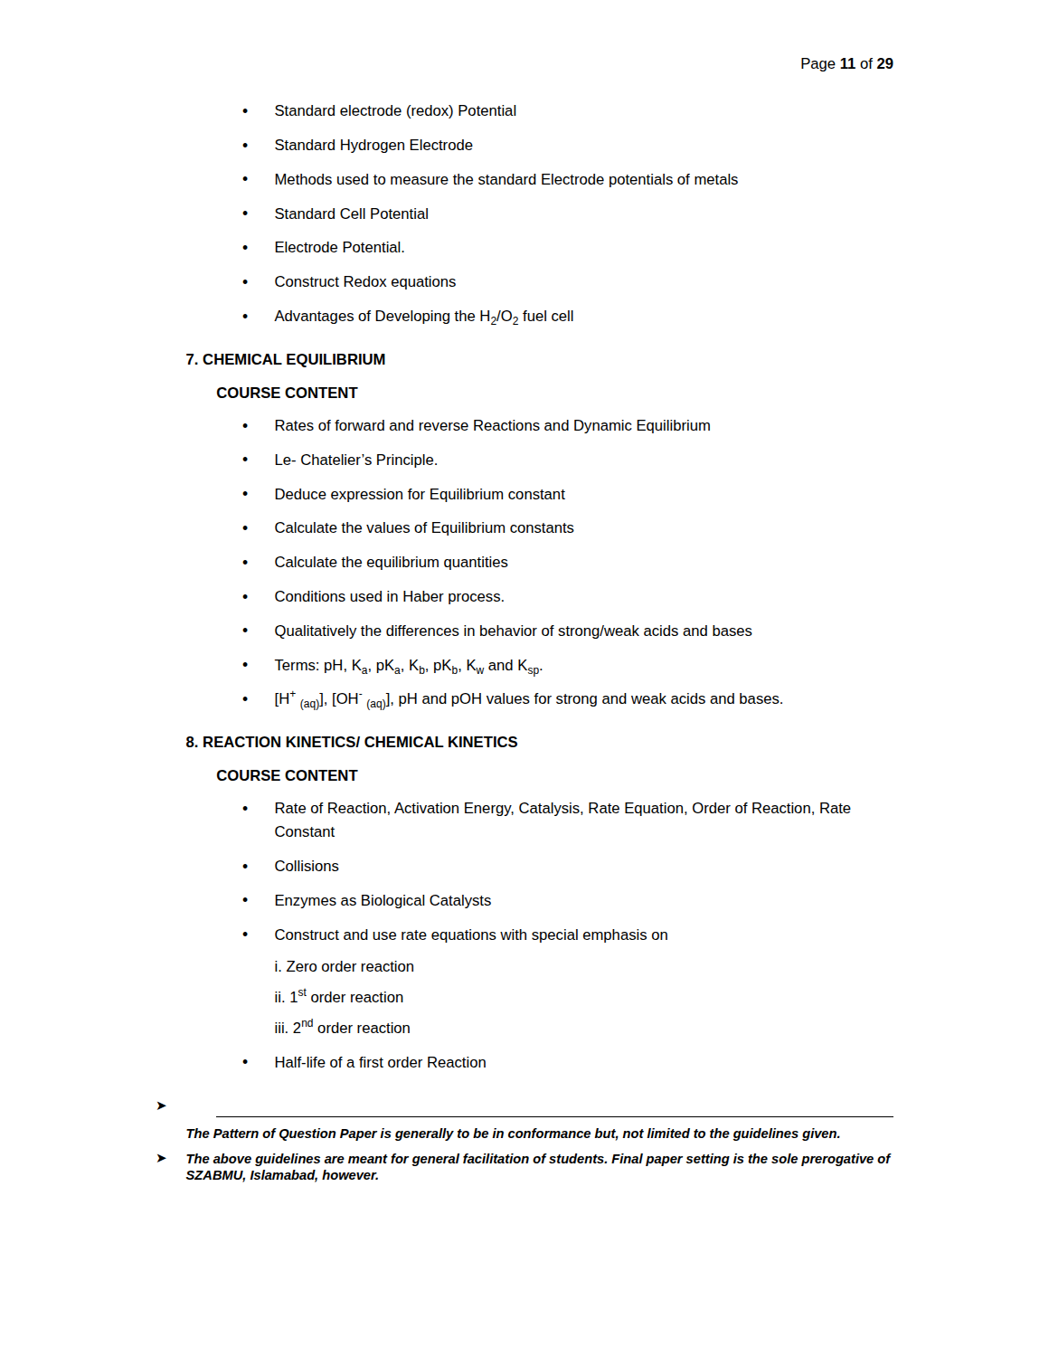Page 11 of 29
Standard electrode (redox) Potential
Standard Hydrogen Electrode
Methods used to measure the standard Electrode potentials of metals
Standard Cell Potential
Electrode Potential.
Construct Redox equations
Advantages of Developing the H2/O2 fuel cell
7. Chemical Equilibrium
Course Content
Rates of forward and reverse Reactions and Dynamic Equilibrium
Le- Chatelier’s Principle.
Deduce expression for Equilibrium constant
Calculate the values of Equilibrium constants
Calculate the equilibrium quantities
Conditions used in Haber process.
Qualitatively the differences in behavior of strong/weak acids and bases
Terms: pH, Ka, pKa, Kb, pKb, Kw and Ksp.
[H+ (aq)], [OH- (aq)], pH and pOH values for strong and weak acids and bases.
8. Reaction Kinetics/ Chemical Kinetics
Course Content
Rate of Reaction, Activation Energy, Catalysis, Rate Equation, Order of Reaction, Rate Constant
Collisions
Enzymes as Biological Catalysts
Construct and use rate equations with special emphasis on
i. Zero order reaction
ii. 1st order reaction
iii. 2nd order reaction
Half-life of a first order Reaction
➤
The Pattern of Question Paper is generally to be in conformance but, not limited to the guidelines given.
➤
The above guidelines are meant for general facilitation of students. Final paper setting is the sole prerogative of SZABMU, Islamabad, however.